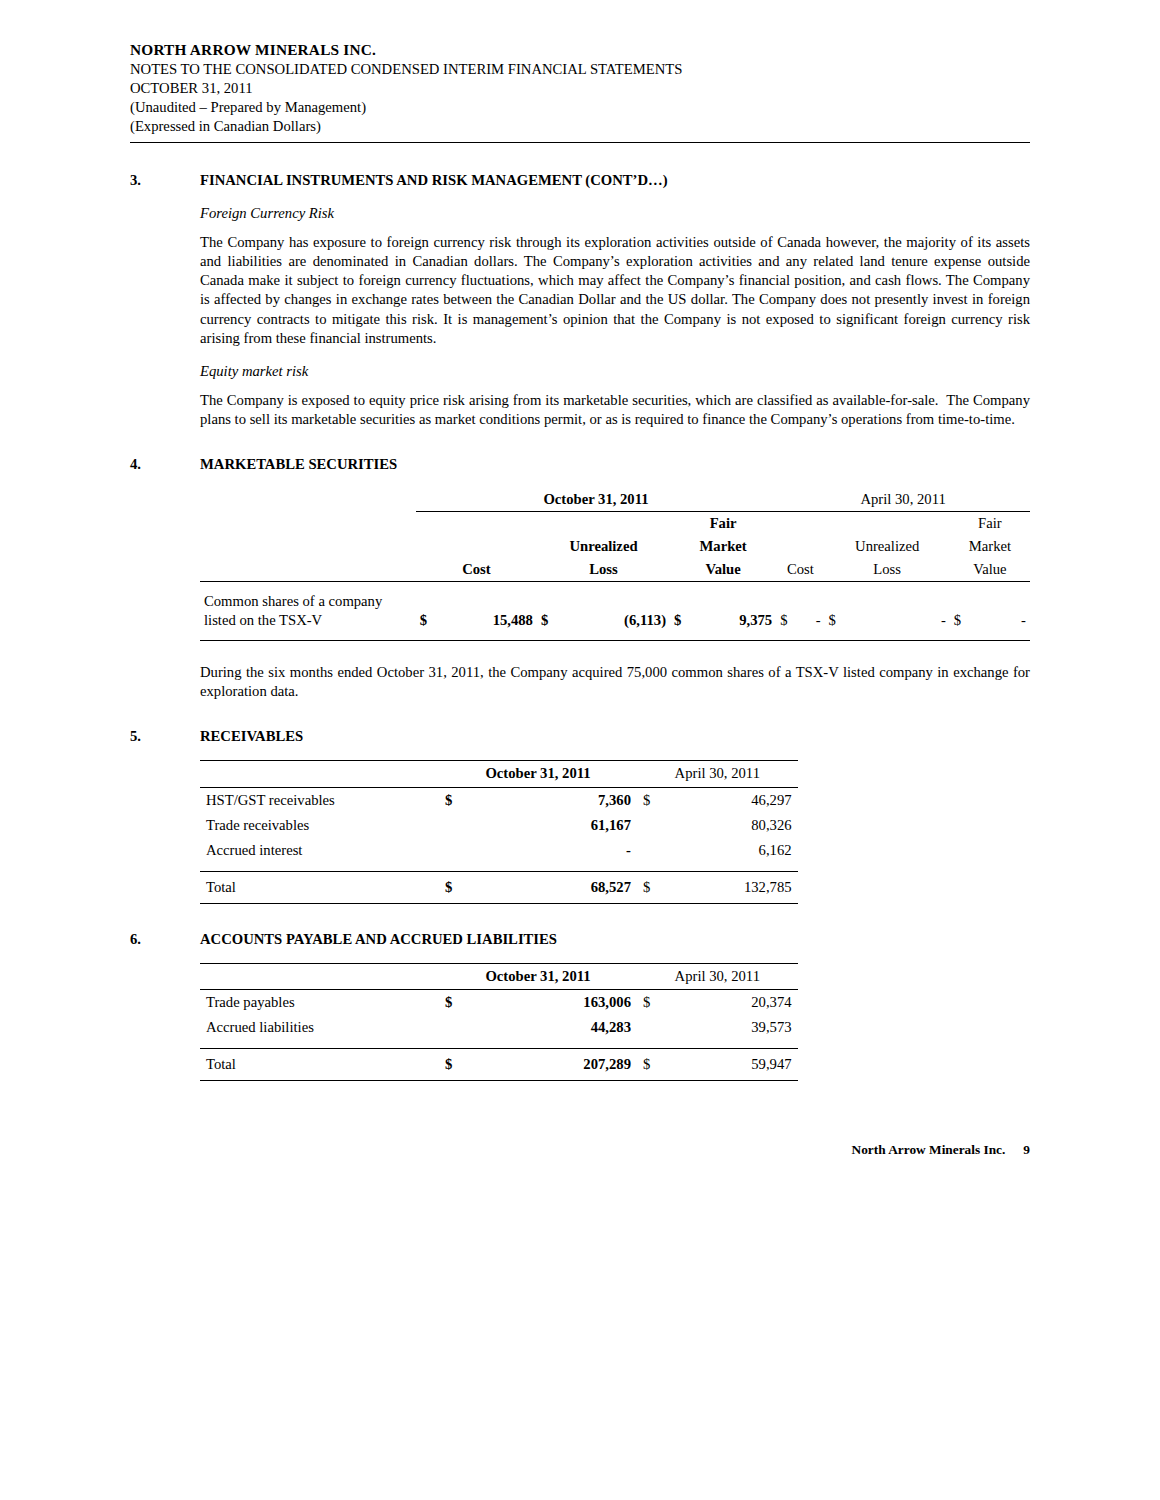NORTH ARROW MINERALS INC.
Notes to the Consolidated Condensed Interim Financial Statements
October 31, 2011
(Unaudited – Prepared by Management)
(Expressed in Canadian Dollars)
3. Financial Instruments and Risk Management (Cont’d…)
Foreign Currency Risk
The Company has exposure to foreign currency risk through its exploration activities outside of Canada however, the majority of its assets and liabilities are denominated in Canadian dollars. The Company’s exploration activities and any related land tenure expense outside Canada make it subject to foreign currency fluctuations, which may affect the Company’s financial position, and cash flows. The Company is affected by changes in exchange rates between the Canadian Dollar and the US dollar. The Company does not presently invest in foreign currency contracts to mitigate this risk. It is management’s opinion that the Company is not exposed to significant foreign currency risk arising from these financial instruments.
Equity market risk
The Company is exposed to equity price risk arising from its marketable securities, which are classified as available-for-sale. The Company plans to sell its marketable securities as market conditions permit, or as is required to finance the Company’s operations from time-to-time.
4. Marketable Securities
| | October 31, 2011 | April 30, 2011 |
| --- | --- | --- |
| | | | Fair | | | Fair |
| | | Unrealized | Market | | Unrealized | Market |
| | Cost | Loss | Value | Cost | Loss | Value |
| Common shares of a company listed on the TSX-V | $ | 15,488 | $ | (6,113) | $ | 9,375 | $ | - | $ | - | $ | - |
During the six months ended October 31, 2011, the Company acquired 75,000 common shares of a TSX-V listed company in exchange for exploration data.
5. Receivables
| | October 31, 2011 | April 30, 2011 |
| --- | --- | --- |
| HST/GST receivables | $ | 7,360 | $ | 46,297 |
| Trade receivables | | 61,167 | | 80,326 |
| Accrued interest | | - | | 6,162 |
| Total | $ | 68,527 | $ | 132,785 |
6. Accounts Payable and Accrued Liabilities
| | October 31, 2011 | April 30, 2011 |
| --- | --- | --- |
| Trade payables | $ | 163,006 | $ | 20,374 |
| Accrued liabilities | | 44,283 | | 39,573 |
| Total | $ | 207,289 | $ | 59,947 |
North Arrow Minerals Inc.9